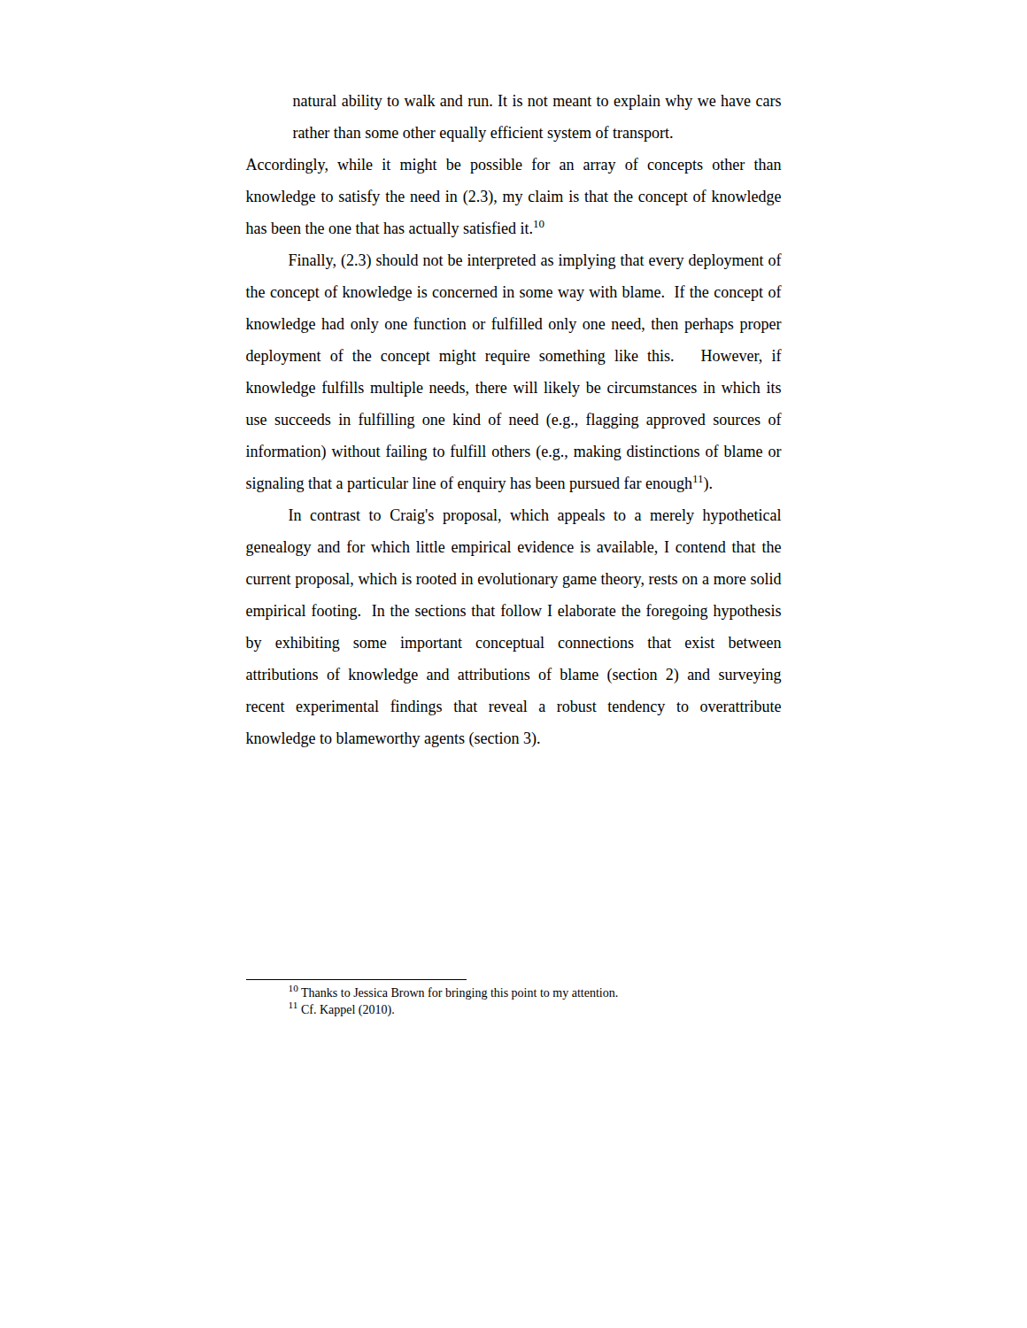natural ability to walk and run. It is not meant to explain why we have cars rather than some other equally efficient system of transport.
Accordingly, while it might be possible for an array of concepts other than knowledge to satisfy the need in (2.3), my claim is that the concept of knowledge has been the one that has actually satisfied it.10
Finally, (2.3) should not be interpreted as implying that every deployment of the concept of knowledge is concerned in some way with blame. If the concept of knowledge had only one function or fulfilled only one need, then perhaps proper deployment of the concept might require something like this. However, if knowledge fulfills multiple needs, there will likely be circumstances in which its use succeeds in fulfilling one kind of need (e.g., flagging approved sources of information) without failing to fulfill others (e.g., making distinctions of blame or signaling that a particular line of enquiry has been pursued far enough11).
In contrast to Craig's proposal, which appeals to a merely hypothetical genealogy and for which little empirical evidence is available, I contend that the current proposal, which is rooted in evolutionary game theory, rests on a more solid empirical footing. In the sections that follow I elaborate the foregoing hypothesis by exhibiting some important conceptual connections that exist between attributions of knowledge and attributions of blame (section 2) and surveying recent experimental findings that reveal a robust tendency to overattribute knowledge to blameworthy agents (section 3).
10 Thanks to Jessica Brown for bringing this point to my attention.
11 Cf. Kappel (2010).